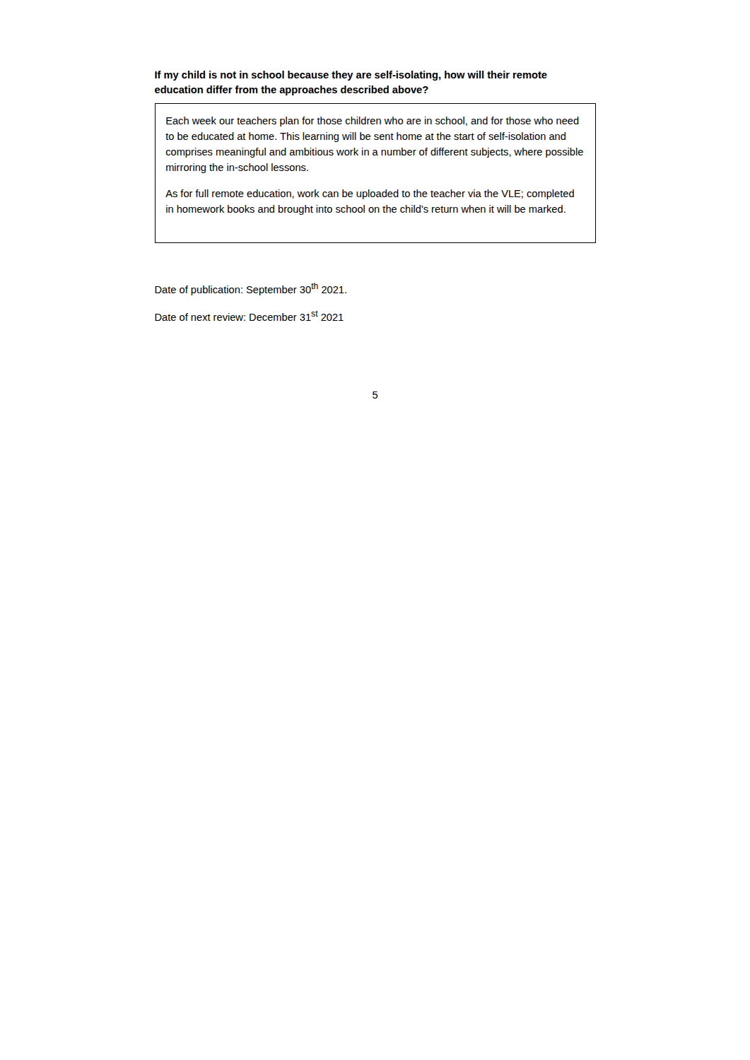If my child is not in school because they are self-isolating, how will their remote education differ from the approaches described above?
Each week our teachers plan for those children who are in school, and for those who need to be educated at home. This learning will be sent home at the start of self-isolation and comprises meaningful and ambitious work in a number of different subjects, where possible mirroring the in-school lessons.
As for full remote education, work can be uploaded to the teacher via the VLE; completed in homework books and brought into school on the child's return when it will be marked.
Date of publication: September 30th 2021.
Date of next review: December 31st 2021
5